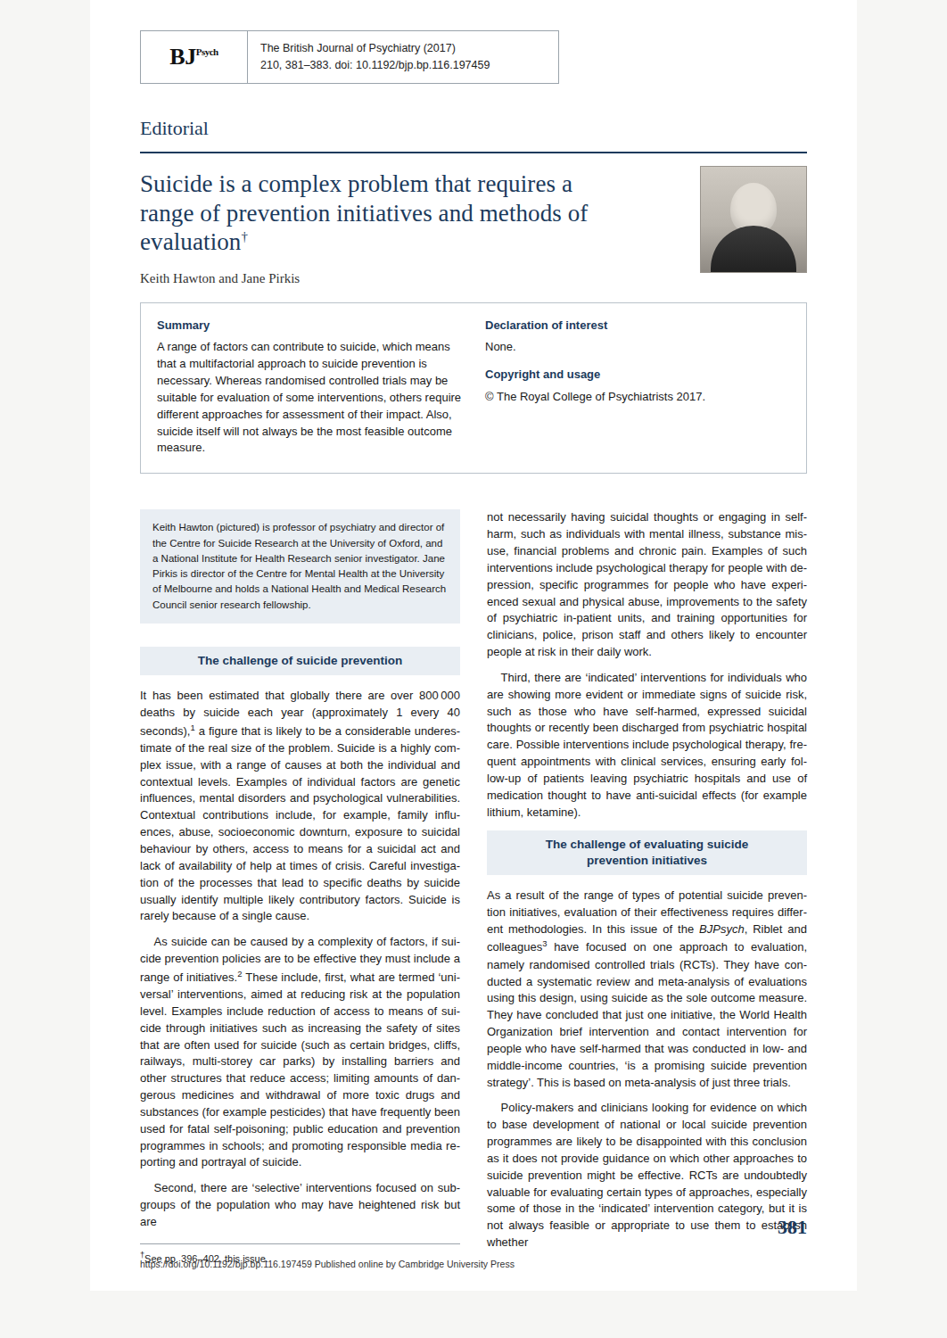BJPsych
The British Journal of Psychiatry (2017)
210, 381–383. doi: 10.1192/bjp.bp.116.197459
Editorial
Suicide is a complex problem that requires a range of prevention initiatives and methods of evaluation†
Keith Hawton and Jane Pirkis
Summary
A range of factors can contribute to suicide, which means that a multifactorial approach to suicide prevention is necessary. Whereas randomised controlled trials may be suitable for evaluation of some interventions, others require different approaches for assessment of their impact. Also, suicide itself will not always be the most feasible outcome measure.
Declaration of interest
None.
Copyright and usage
© The Royal College of Psychiatrists 2017.
Keith Hawton (pictured) is professor of psychiatry and director of the Centre for Suicide Research at the University of Oxford, and a National Institute for Health Research senior investigator. Jane Pirkis is director of the Centre for Mental Health at the University of Melbourne and holds a National Health and Medical Research Council senior research fellowship.
The challenge of suicide prevention
It has been estimated that globally there are over 800 000 deaths by suicide each year (approximately 1 every 40 seconds),1 a figure that is likely to be a considerable underestimate of the real size of the problem. Suicide is a highly complex issue, with a range of causes at both the individual and contextual levels. Examples of individual factors are genetic influences, mental disorders and psychological vulnerabilities. Contextual contributions include, for example, family influences, abuse, socioeconomic downturn, exposure to suicidal behaviour by others, access to means for a suicidal act and lack of availability of help at times of crisis. Careful investigation of the processes that lead to specific deaths by suicide usually identify multiple likely contributory factors. Suicide is rarely because of a single cause.
As suicide can be caused by a complexity of factors, if suicide prevention policies are to be effective they must include a range of initiatives.2 These include, first, what are termed ‘universal’ interventions, aimed at reducing risk at the population level. Examples include reduction of access to means of suicide through initiatives such as increasing the safety of sites that are often used for suicide (such as certain bridges, cliffs, railways, multi-storey car parks) by installing barriers and other structures that reduce access; limiting amounts of dangerous medicines and withdrawal of more toxic drugs and substances (for example pesticides) that have frequently been used for fatal self-poisoning; public education and prevention programmes in schools; and promoting responsible media reporting and portrayal of suicide.
Second, there are ‘selective’ interventions focused on sub-groups of the population who may have heightened risk but are
†See pp. 396–402, this issue.
not necessarily having suicidal thoughts or engaging in self-harm, such as individuals with mental illness, substance misuse, financial problems and chronic pain. Examples of such interventions include psychological therapy for people with depression, specific programmes for people who have experienced sexual and physical abuse, improvements to the safety of psychiatric in-patient units, and training opportunities for clinicians, police, prison staff and others likely to encounter people at risk in their daily work.
Third, there are ‘indicated’ interventions for individuals who are showing more evident or immediate signs of suicide risk, such as those who have self-harmed, expressed suicidal thoughts or recently been discharged from psychiatric hospital care. Possible interventions include psychological therapy, frequent appointments with clinical services, ensuring early follow-up of patients leaving psychiatric hospitals and use of medication thought to have anti-suicidal effects (for example lithium, ketamine).
The challenge of evaluating suicide
prevention initiatives
As a result of the range of types of potential suicide prevention initiatives, evaluation of their effectiveness requires different methodologies. In this issue of the BJPsych, Riblet and colleagues3 have focused on one approach to evaluation, namely randomised controlled trials (RCTs). They have conducted a systematic review and meta-analysis of evaluations using this design, using suicide as the sole outcome measure. They have concluded that just one initiative, the World Health Organization brief intervention and contact intervention for people who have self-harmed that was conducted in low- and middle-income countries, ‘is a promising suicide prevention strategy’. This is based on meta-analysis of just three trials.
Policy-makers and clinicians looking for evidence on which to base development of national or local suicide prevention programmes are likely to be disappointed with this conclusion as it does not provide guidance on which other approaches to suicide prevention might be effective. RCTs are undoubtedly valuable for evaluating certain types of approaches, especially some of those in the ‘indicated’ intervention category, but it is not always feasible or appropriate to use them to establish whether
381
https://doi.org/10.1192/bjp.bp.116.197459 Published online by Cambridge University Press